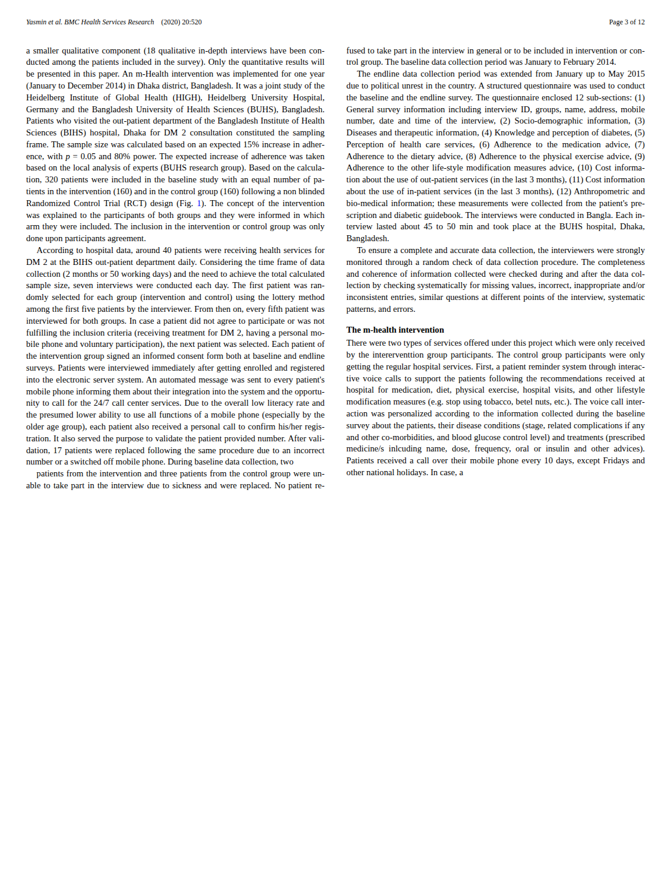Yasmin et al. BMC Health Services Research (2020) 20:520
Page 3 of 12
a smaller qualitative component (18 qualitative in-depth interviews have been conducted among the patients included in the survey). Only the quantitative results will be presented in this paper. An m-Health intervention was implemented for one year (January to December 2014) in Dhaka district, Bangladesh. It was a joint study of the Heidelberg Institute of Global Health (HIGH), Heidelberg University Hospital, Germany and the Bangladesh University of Health Sciences (BUHS), Bangladesh. Patients who visited the out-patient department of the Bangladesh Institute of Health Sciences (BIHS) hospital, Dhaka for DM 2 consultation constituted the sampling frame. The sample size was calculated based on an expected 15% increase in adherence, with p = 0.05 and 80% power. The expected increase of adherence was taken based on the local analysis of experts (BUHS research group). Based on the calculation, 320 patients were included in the baseline study with an equal number of patients in the intervention (160) and in the control group (160) following a non blinded Randomized Control Trial (RCT) design (Fig. 1). The concept of the intervention was explained to the participants of both groups and they were informed in which arm they were included. The inclusion in the intervention or control group was only done upon participants agreement.
According to hospital data, around 40 patients were receiving health services for DM 2 at the BIHS out-patient department daily. Considering the time frame of data collection (2 months or 50 working days) and the need to achieve the total calculated sample size, seven interviews were conducted each day. The first patient was randomly selected for each group (intervention and control) using the lottery method among the first five patients by the interviewer. From then on, every fifth patient was interviewed for both groups. In case a patient did not agree to participate or was not fulfilling the inclusion criteria (receiving treatment for DM 2, having a personal mobile phone and voluntary participation), the next patient was selected. Each patient of the intervention group signed an informed consent form both at baseline and endline surveys. Patients were interviewed immediately after getting enrolled and registered into the electronic server system. An automated message was sent to every patient's mobile phone informing them about their integration into the system and the opportunity to call for the 24/7 call center services. Due to the overall low literacy rate and the presumed lower ability to use all functions of a mobile phone (especially by the older age group), each patient also received a personal call to confirm his/her registration. It also served the purpose to validate the patient provided number. After validation, 17 patients were replaced following the same procedure due to an incorrect number or a switched off mobile phone. During baseline data collection, two
patients from the intervention and three patients from the control group were unable to take part in the interview due to sickness and were replaced. No patient refused to take part in the interview in general or to be included in intervention or control group. The baseline data collection period was January to February 2014.
The endline data collection period was extended from January up to May 2015 due to political unrest in the country. A structured questionnaire was used to conduct the baseline and the endline survey. The questionnaire enclosed 12 sub-sections: (1) General survey information including interview ID, groups, name, address, mobile number, date and time of the interview, (2) Socio-demographic information, (3) Diseases and therapeutic information, (4) Knowledge and perception of diabetes, (5) Perception of health care services, (6) Adherence to the medication advice, (7) Adherence to the dietary advice, (8) Adherence to the physical exercise advice, (9) Adherence to the other life-style modification measures advice, (10) Cost information about the use of out-patient services (in the last 3 months), (11) Cost information about the use of in-patient services (in the last 3 months), (12) Anthropometric and bio-medical information; these measurements were collected from the patient's prescription and diabetic guidebook. The interviews were conducted in Bangla. Each interview lasted about 45 to 50 min and took place at the BUHS hospital, Dhaka, Bangladesh.
To ensure a complete and accurate data collection, the interviewers were strongly monitored through a random check of data collection procedure. The completeness and coherence of information collected were checked during and after the data collection by checking systematically for missing values, incorrect, inappropriate and/or inconsistent entries, similar questions at different points of the interview, systematic patterns, and errors.
The m-health intervention
There were two types of services offered under this project which were only received by the intererventtion group participants. The control group participants were only getting the regular hospital services. First, a patient reminder system through interactive voice calls to support the patients following the recommendations received at hospital for medication, diet, physical exercise, hospital visits, and other lifestyle modification measures (e.g. stop using tobacco, betel nuts, etc.). The voice call interaction was personalized according to the information collected during the baseline survey about the patients, their disease conditions (stage, related complications if any and other co-morbidities, and blood glucose control level) and treatments (prescribed medicine/s inlcuding name, dose, frequency, oral or insulin and other advices). Patients received a call over their mobile phone every 10 days, except Fridays and other national holidays. In case, a